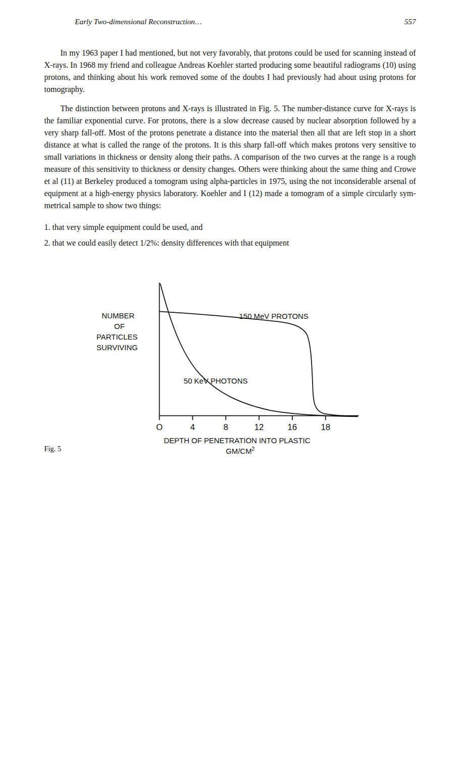Early Two-dimensional Reconstruction… 557
In my 1963 paper I had mentioned, but not very favorably, that protons could be used for scanning instead of X-rays. In 1968 my friend and colleague Andreas Koehler started producing some beautiful radiograms (10) using protons, and thinking about his work removed some of the doubts I had previously had about using protons for tomography.
The distinction between protons and X-rays is illustrated in Fig. 5. The number-distance curve for X-rays is the familiar exponential curve. For protons, there is a slow decrease caused by nuclear absorption followed by a very sharp fall-off. Most of the protons penetrate a distance into the material then all that are left stop in a short distance at what is called the range of the protons. It is this sharp fall-off which makes protons very sensitive to small variations in thickness or density along their paths. A comparison of the two curves at the range is a rough measure of this sensitivity to thickness or density changes. Others were thinking about the same thing and Crowe et al (11) at Berkeley produced a tomogram using alpha-particles in 1975, using the not inconsiderable arsenal of equipment at a high-energy physics laboratory. Koehler and I (12) made a tomogram of a simple circularly symmetrical sample to show two things:
that very simple equipment could be used, and
that we could easily detect 1/2%: density differences with that equipment
O 4 8 12 16 18 NUMBER OF PARTICLES SURVIVING 150 MeV PROTONS 50 KeV PHOTONS DEPTH OF PENETRATION INTO PLASTIC GM/CM2
Fig. 5